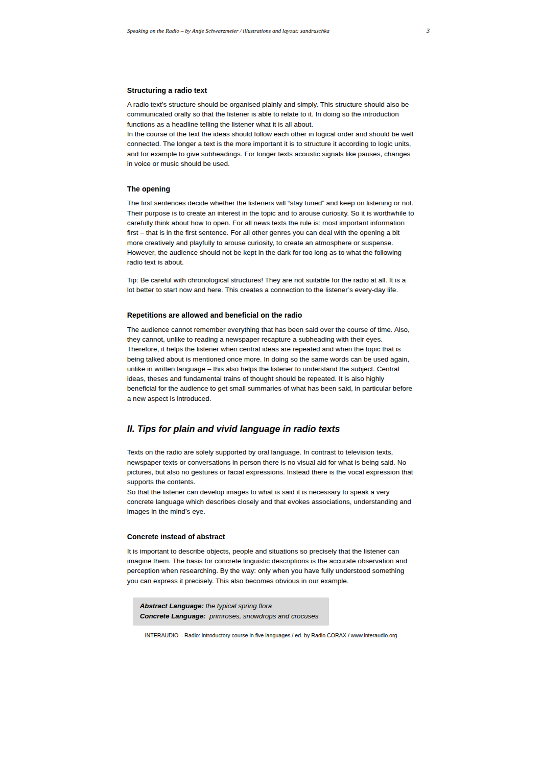Speaking on the Radio – by Antje Schwarzmeier / illustrations and layout: sandruschka 3
Structuring a radio text
A radio text’s structure should be organised plainly and simply. This structure should also be communicated orally so that the listener is able to relate to it. In doing so the introduction functions as a headline telling the listener what it is all about.
In the course of the text the ideas should follow each other in logical order and should be well connected. The longer a text is the more important it is to structure it according to logic units, and for example to give subheadings. For longer texts acoustic signals like pauses, changes in voice or music should be used.
The opening
The first sentences decide whether the listeners will “stay tuned” and keep on listening or not. Their purpose is to create an interest in the topic and to arouse curiosity. So it is worthwhile to carefully think about how to open. For all news texts the rule is: most important information first – that is in the first sentence. For all other genres you can deal with the opening a bit more creatively and playfully to arouse curiosity, to create an atmosphere or suspense. However, the audience should not be kept in the dark for too long as to what the following radio text is about.
Tip: Be careful with chronological structures! They are not suitable for the radio at all. It is a lot better to start now and here. This creates a connection to the listener’s every-day life.
Repetitions are allowed and beneficial on the radio
The audience cannot remember everything that has been said over the course of time. Also, they cannot, unlike to reading a newspaper recapture a subheading with their eyes. Therefore, it helps the listener when central ideas are repeated and when the topic that is being talked about is mentioned once more. In doing so the same words can be used again, unlike in written language – this also helps the listener to understand the subject. Central ideas, theses and fundamental trains of thought should be repeated. It is also highly beneficial for the audience to get small summaries of what has been said, in particular before a new aspect is introduced.
II. Tips for plain and vivid language in radio texts
Texts on the radio are solely supported by oral language. In contrast to television texts, newspaper texts or conversations in person there is no visual aid for what is being said. No pictures, but also no gestures or facial expressions. Instead there is the vocal expression that supports the contents.
So that the listener can develop images to what is said it is necessary to speak a very concrete language which describes closely and that evokes associations, understanding and images in the mind’s eye.
Concrete instead of abstract
It is important to describe objects, people and situations so precisely that the listener can imagine them. The basis for concrete linguistic descriptions is the accurate observation and perception when researching. By the way: only when you have fully understood something you can express it precisely. This also becomes obvious in our example.
Abstract Language: the typical spring flora
Concrete Language: primroses, snowdrops and crocuses
INTERAUDIO – Radio: introductory course in five languages / ed. by Radio CORAX / www.interaudio.org